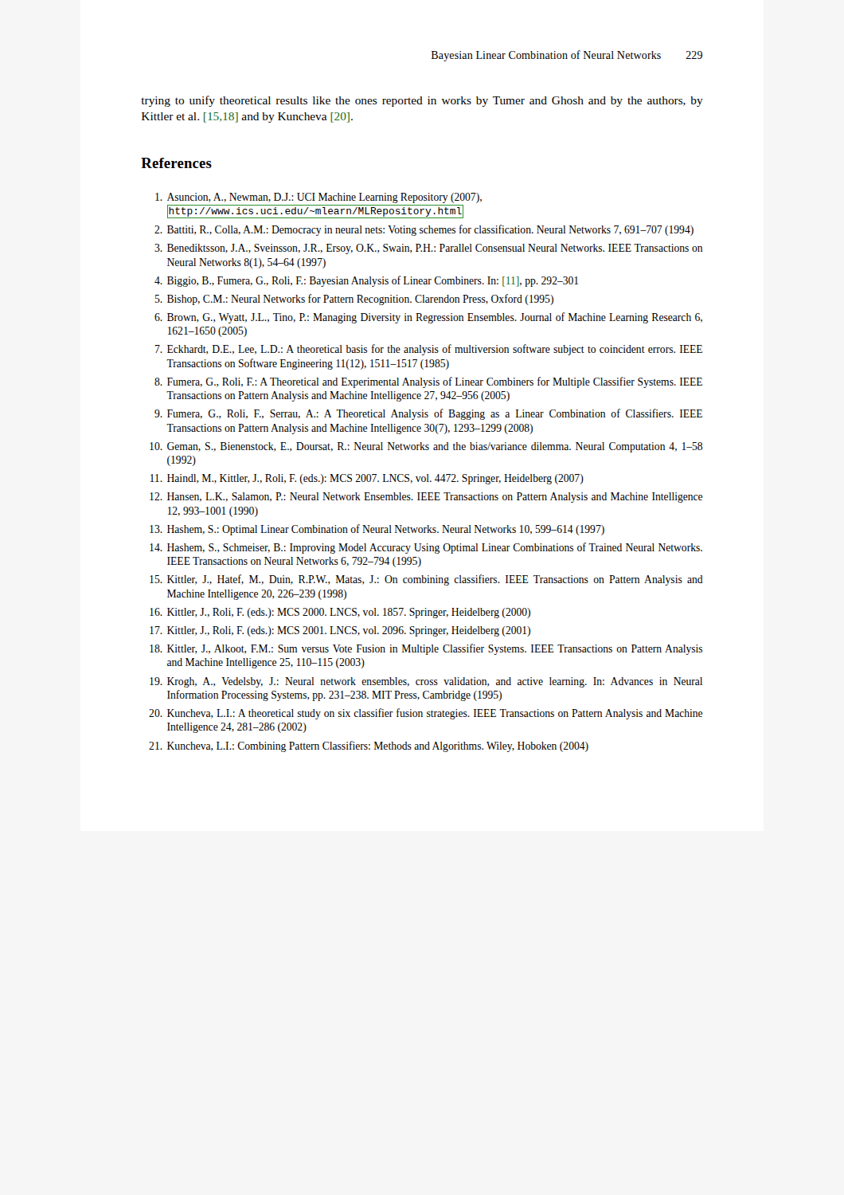Bayesian Linear Combination of Neural Networks229
trying to unify theoretical results like the ones reported in works by Tumer and Ghosh and by the authors, by Kittler et al. [15,18] and by Kuncheva [20].
References
Asuncion, A., Newman, D.J.: UCI Machine Learning Repository (2007),
http://www.ics.uci.edu/~mlearn/MLRepository.html
Battiti, R., Colla, A.M.: Democracy in neural nets: Voting schemes for classification. Neural Networks 7, 691–707 (1994)
Benediktsson, J.A., Sveinsson, J.R., Ersoy, O.K., Swain, P.H.: Parallel Consensual Neural Networks. IEEE Transactions on Neural Networks 8(1), 54–64 (1997)
Biggio, B., Fumera, G., Roli, F.: Bayesian Analysis of Linear Combiners. In: [11], pp. 292–301
Bishop, C.M.: Neural Networks for Pattern Recognition. Clarendon Press, Oxford (1995)
Brown, G., Wyatt, J.L., Tino, P.: Managing Diversity in Regression Ensembles. Journal of Machine Learning Research 6, 1621–1650 (2005)
Eckhardt, D.E., Lee, L.D.: A theoretical basis for the analysis of multiversion software subject to coincident errors. IEEE Transactions on Software Engineering 11(12), 1511–1517 (1985)
Fumera, G., Roli, F.: A Theoretical and Experimental Analysis of Linear Combiners for Multiple Classifier Systems. IEEE Transactions on Pattern Analysis and Machine Intelligence 27, 942–956 (2005)
Fumera, G., Roli, F., Serrau, A.: A Theoretical Analysis of Bagging as a Linear Combination of Classifiers. IEEE Transactions on Pattern Analysis and Machine Intelligence 30(7), 1293–1299 (2008)
Geman, S., Bienenstock, E., Doursat, R.: Neural Networks and the bias/variance dilemma. Neural Computation 4, 1–58 (1992)
Haindl, M., Kittler, J., Roli, F. (eds.): MCS 2007. LNCS, vol. 4472. Springer, Heidelberg (2007)
Hansen, L.K., Salamon, P.: Neural Network Ensembles. IEEE Transactions on Pattern Analysis and Machine Intelligence 12, 993–1001 (1990)
Hashem, S.: Optimal Linear Combination of Neural Networks. Neural Networks 10, 599–614 (1997)
Hashem, S., Schmeiser, B.: Improving Model Accuracy Using Optimal Linear Combinations of Trained Neural Networks. IEEE Transactions on Neural Networks 6, 792–794 (1995)
Kittler, J., Hatef, M., Duin, R.P.W., Matas, J.: On combining classifiers. IEEE Transactions on Pattern Analysis and Machine Intelligence 20, 226–239 (1998)
Kittler, J., Roli, F. (eds.): MCS 2000. LNCS, vol. 1857. Springer, Heidelberg (2000)
Kittler, J., Roli, F. (eds.): MCS 2001. LNCS, vol. 2096. Springer, Heidelberg (2001)
Kittler, J., Alkoot, F.M.: Sum versus Vote Fusion in Multiple Classifier Systems. IEEE Transactions on Pattern Analysis and Machine Intelligence 25, 110–115 (2003)
Krogh, A., Vedelsby, J.: Neural network ensembles, cross validation, and active learning. In: Advances in Neural Information Processing Systems, pp. 231–238. MIT Press, Cambridge (1995)
Kuncheva, L.I.: A theoretical study on six classifier fusion strategies. IEEE Transactions on Pattern Analysis and Machine Intelligence 24, 281–286 (2002)
Kuncheva, L.I.: Combining Pattern Classifiers: Methods and Algorithms. Wiley, Hoboken (2004)